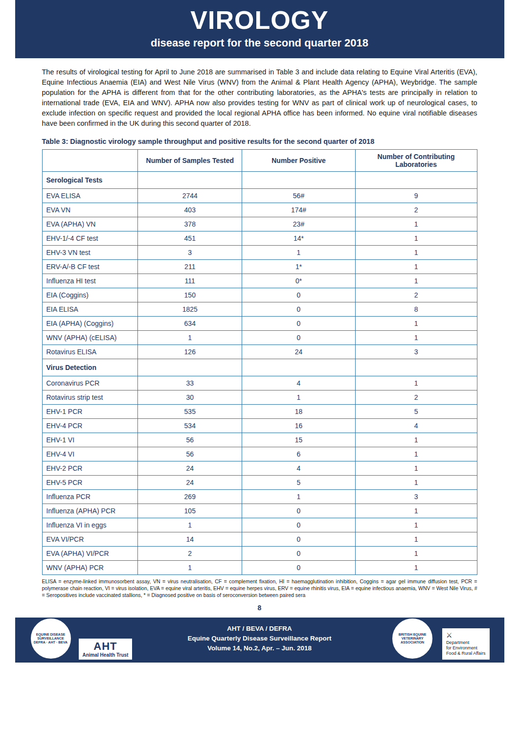VIROLOGY
disease report for the second quarter 2018
The results of virological testing for April to June 2018 are summarised in Table 3 and include data relating to Equine Viral Arteritis (EVA), Equine Infectious Anaemia (EIA) and West Nile Virus (WNV) from the Animal & Plant Health Agency (APHA), Weybridge. The sample population for the APHA is different from that for the other contributing laboratories, as the APHA's tests are principally in relation to international trade (EVA, EIA and WNV). APHA now also provides testing for WNV as part of clinical work up of neurological cases, to exclude infection on specific request and provided the local regional APHA office has been informed. No equine viral notifiable diseases have been confirmed in the UK during this second quarter of 2018.
Table 3: Diagnostic virology sample throughput and positive results for the second quarter of 2018
| | Number of Samples Tested | Number Positive | Number of Contributing Laboratories |
| --- | --- | --- | --- |
| Serological Tests | | | |
| EVA ELISA | 2744 | 56# | 9 |
| EVA VN | 403 | 174# | 2 |
| EVA (APHA) VN | 378 | 23# | 1 |
| EHV-1/-4 CF test | 451 | 14* | 1 |
| EHV-3 VN test | 3 | 1 | 1 |
| ERV-A/-B CF test | 211 | 1* | 1 |
| Influenza HI test | 111 | 0* | 1 |
| EIA (Coggins) | 150 | 0 | 2 |
| EIA ELISA | 1825 | 0 | 8 |
| EIA (APHA) (Coggins) | 634 | 0 | 1 |
| WNV (APHA) (cELISA) | 1 | 0 | 1 |
| Rotavirus ELISA | 126 | 24 | 3 |
| Virus Detection | | | |
| Coronavirus PCR | 33 | 4 | 1 |
| Rotavirus strip test | 30 | 1 | 2 |
| EHV-1 PCR | 535 | 18 | 5 |
| EHV-4 PCR | 534 | 16 | 4 |
| EHV-1 VI | 56 | 15 | 1 |
| EHV-4 VI | 56 | 6 | 1 |
| EHV-2 PCR | 24 | 4 | 1 |
| EHV-5 PCR | 24 | 5 | 1 |
| Influenza PCR | 269 | 1 | 3 |
| Influenza (APHA) PCR | 105 | 0 | 1 |
| Influenza VI in eggs | 1 | 0 | 1 |
| EVA VI/PCR | 14 | 0 | 1 |
| EVA (APHA) VI/PCR | 2 | 0 | 1 |
| WNV (APHA) PCR | 1 | 0 | 1 |
ELISA = enzyme-linked immunosorbent assay, VN = virus neutralisation, CF = complement fixation, HI = haemagglutination inhibition, Coggins = agar gel immune diffusion test, PCR = polymerase chain reaction, VI = virus isolation, EVA = equine viral arteritis, EHV = equine herpes virus, ERV = equine rhinitis virus, EIA = equine infectious anaemia, WNV = West Nile Virus, # = Seropositives include vaccinated stallions, * = Diagnosed positive on basis of seroconversion between paired sera
8
AHT / BEVA / DEFRA
Equine Quarterly Disease Surveillance Report
Volume 14, No.2, Apr. – Jun. 2018
EQUINE DISEASE SURVEILLANCE
DEFRA · AHT · BEVA
AHT
Animal Health Trust
BRITISH EQUINE VETERINARY ASSOCIATION
⚔
Department
for Environment
Food & Rural Affairs